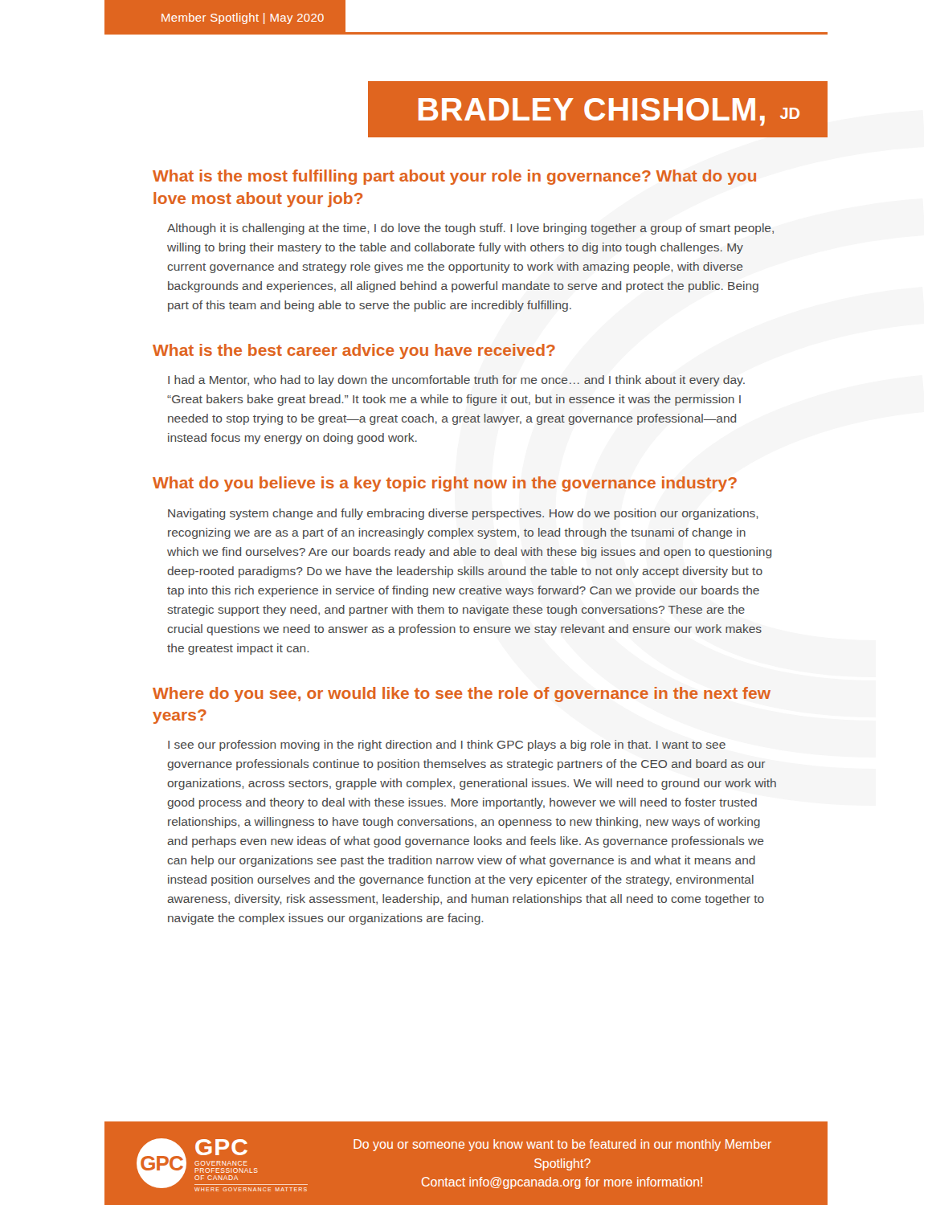Member Spotlight | May 2020
Bradley Chisholm, JD
What is the most fulfilling part about your role in governance? What do you love most about your job?
Although it is challenging at the time, I do love the tough stuff. I love bringing together a group of smart people, willing to bring their mastery to the table and collaborate fully with others to dig into tough challenges. My current governance and strategy role gives me the opportunity to work with amazing people, with diverse backgrounds and experiences, all aligned behind a powerful mandate to serve and protect the public. Being part of this team and being able to serve the public are incredibly fulfilling.
What is the best career advice you have received?
I had a Mentor, who had to lay down the uncomfortable truth for me once… and I think about it every day. “Great bakers bake great bread.” It took me a while to figure it out, but in essence it was the permission I needed to stop trying to be great—a great coach, a great lawyer, a great governance professional—and instead focus my energy on doing good work.
What do you believe is a key topic right now in the governance industry?
Navigating system change and fully embracing diverse perspectives. How do we position our organizations, recognizing we are as a part of an increasingly complex system, to lead through the tsunami of change in which we find ourselves? Are our boards ready and able to deal with these big issues and open to questioning deep-rooted paradigms? Do we have the leadership skills around the table to not only accept diversity but to tap into this rich experience in service of finding new creative ways forward? Can we provide our boards the strategic support they need, and partner with them to navigate these tough conversations? These are the crucial questions we need to answer as a profession to ensure we stay relevant and ensure our work makes the greatest impact it can.
Where do you see, or would like to see the role of governance in the next few years?
I see our profession moving in the right direction and I think GPC plays a big role in that. I want to see governance professionals continue to position themselves as strategic partners of the CEO and board as our organizations, across sectors, grapple with complex, generational issues. We will need to ground our work with good process and theory to deal with these issues. More importantly, however we will need to foster trusted relationships, a willingness to have tough conversations, an openness to new thinking, new ways of working and perhaps even new ideas of what good governance looks and feels like. As governance professionals we can help our organizations see past the tradition narrow view of what governance is and what it means and instead position ourselves and the governance function at the very epicenter of the strategy, environmental awareness, diversity, risk assessment, leadership, and human relationships that all need to come together to navigate the complex issues our organizations are facing.
GPC
GPC Governance
Professionals
of Canada
Where Governance Matters
Do you or someone you know want to be featured in our monthly Member Spotlight?
Contact info@gpcanada.org for more information!